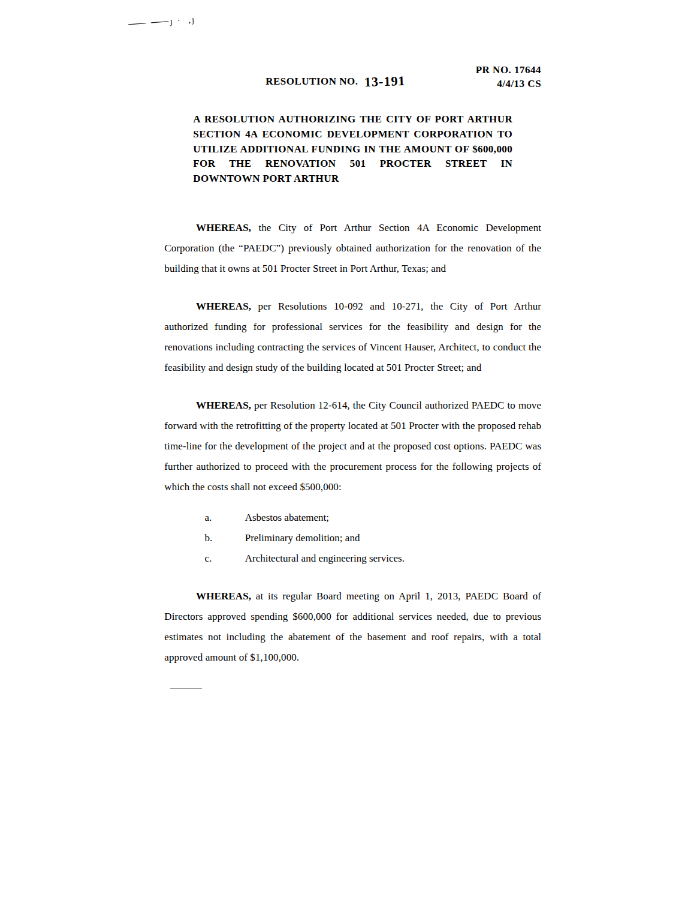⸺ ⸺ȷ · ,ȷ
PR NO. 17644
4/4/13 CS
RESOLUTION NO. 13-191
A Resolution Authorizing the City of Port Arthur Section 4A Economic Development Corporation to Utilize Additional Funding in the Amount of $600,000 for the Renovation 501 Procter Street in Downtown Port Arthur
WHEREAS, the City of Port Arthur Section 4A Economic Development Corporation (the “PAEDC”) previously obtained authorization for the renovation of the building that it owns at 501 Procter Street in Port Arthur, Texas; and
WHEREAS, per Resolutions 10-092 and 10-271, the City of Port Arthur authorized funding for professional services for the feasibility and design for the renovations including contracting the services of Vincent Hauser, Architect, to conduct the feasibility and design study of the building located at 501 Procter Street; and
WHEREAS, per Resolution 12-614, the City Council authorized PAEDC to move forward with the retrofitting of the property located at 501 Procter with the proposed rehab time-line for the development of the project and at the proposed cost options. PAEDC was further authorized to proceed with the procurement process for the following projects of which the costs shall not exceed $500,000:
a. Asbestos abatement;
b. Preliminary demolition; and
c. Architectural and engineering services.
WHEREAS, at its regular Board meeting on April 1, 2013, PAEDC Board of Directors approved spending $600,000 for additional services needed, due to previous estimates not including the abatement of the basement and roof repairs, with a total approved amount of $1,100,000.